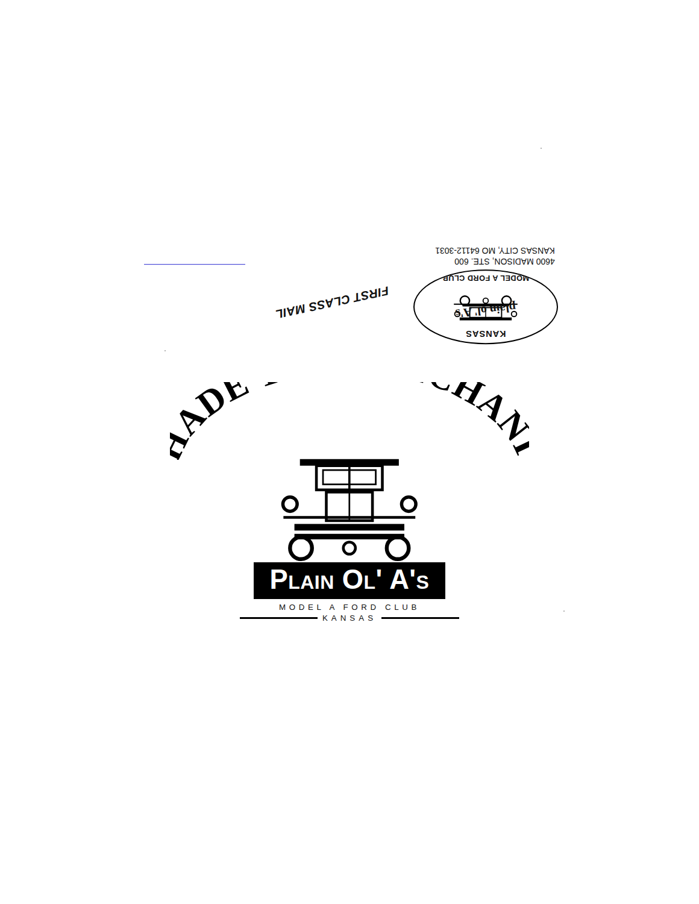KANSAS
plain ol' A's
MODEL A FORD CLUB
4600 MADISON, STE. 600
KANSAS CITY, MO 64112-3031
FIRST CLASS MAIL
SHADE TREE MECHANIC
PLAIN OL' A'S
MODEL A FORD CLUB
KANSAS